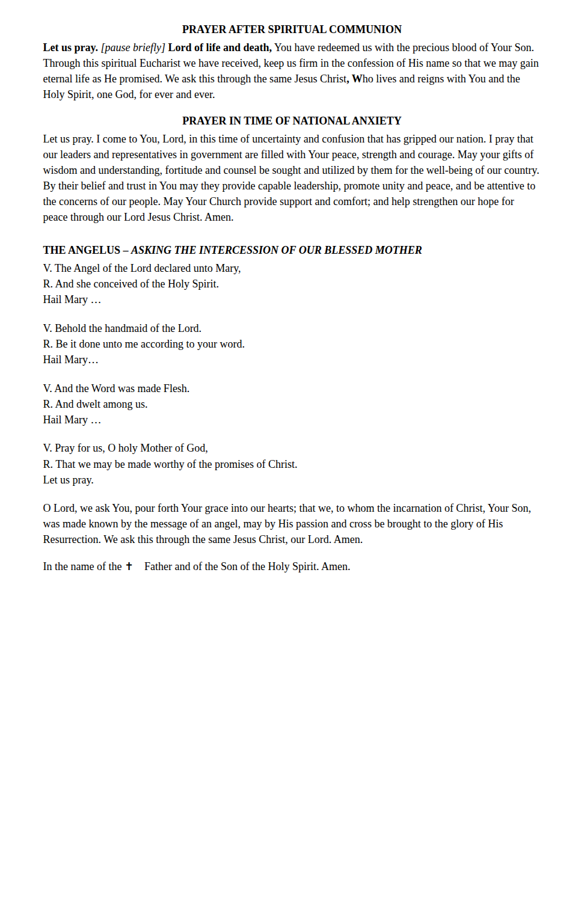Prayer After Spiritual Communion
Let us pray. [pause briefly] Lord of life and death, You have redeemed us with the precious blood of Your Son.
Through this spiritual Eucharist we have received, keep us firm in the confession of His name so that we may gain eternal life as He promised. We ask this through the same Jesus Christ, Who lives and reigns with You and the Holy Spirit, one God, for ever and ever.
Prayer in Time of National Anxiety
Let us pray. I come to You, Lord, in this time of uncertainty and confusion that has gripped our nation. I pray that our leaders and representatives in government are filled with Your peace, strength and courage. May your gifts of wisdom and understanding, fortitude and counsel be sought and utilized by them for the well-being of our country. By their belief and trust in You may they provide capable leadership, promote unity and peace, and be attentive to the concerns of our people. May Your Church provide support and comfort; and help strengthen our hope for peace through our Lord Jesus Christ. Amen.
The Angelus – asking the Intercession of our Blessed Mother
V. The Angel of the Lord declared unto Mary,
R. And she conceived of the Holy Spirit.
Hail Mary …
V. Behold the handmaid of the Lord.
R. Be it done unto me according to your word.
Hail Mary…
V. And the Word was made Flesh.
R. And dwelt among us.
Hail Mary …
V. Pray for us, O holy Mother of God,
R. That we may be made worthy of the promises of Christ.
Let us pray.
O Lord, we ask You, pour forth Your grace into our hearts; that we, to whom the incarnation of Christ, Your Son, was made known by the message of an angel, may by His passion and cross be brought to the glory of His Resurrection. We ask this through the same Jesus Christ, our Lord. Amen.
In the name of the ✝ Father and of the Son of the Holy Spirit. Amen.